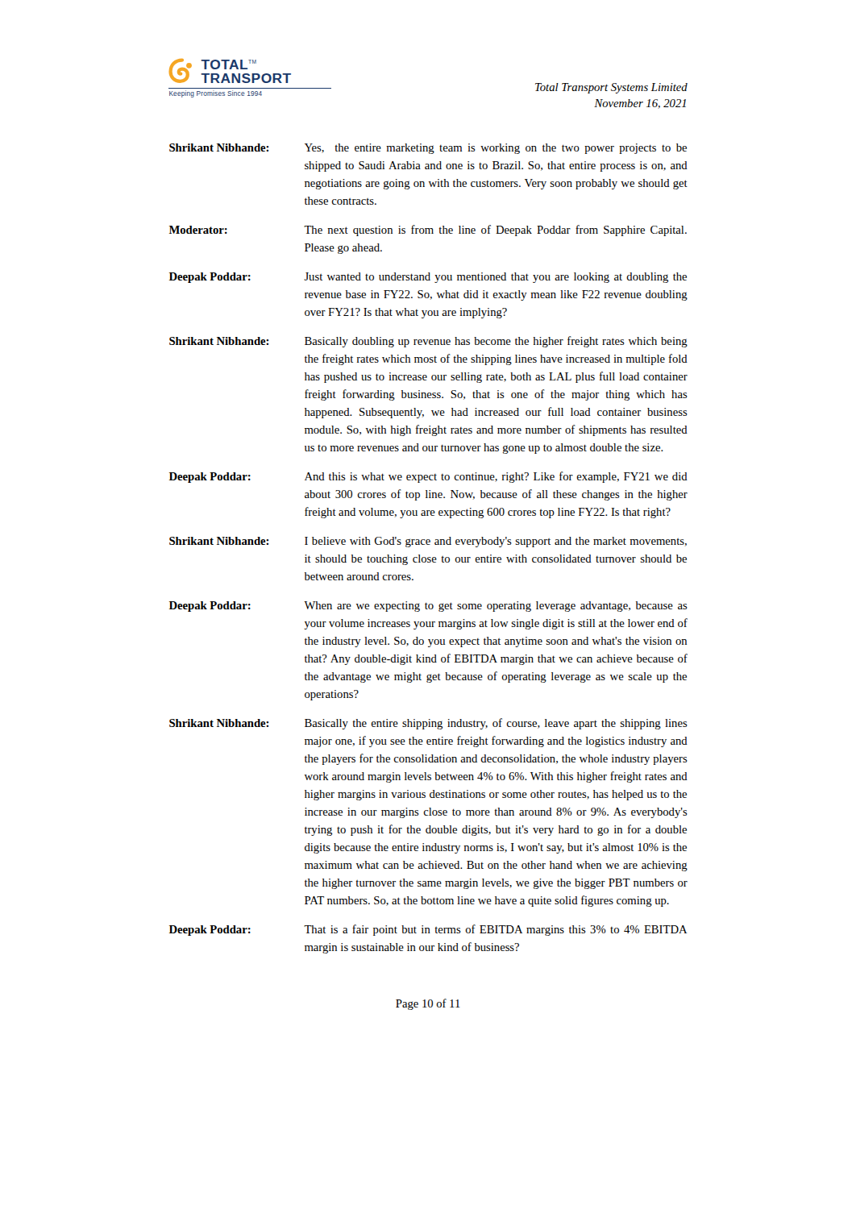TOTALTM
TRANSPORT
Keeping Promises Since 1994
Total Transport Systems Limited
November 16, 2021
| Shrikant Nibhande: | Yes, the entire marketing team is working on the two power projects to be shipped to Saudi Arabia and one is to Brazil. So, that entire process is on, and negotiations are going on with the customers. Very soon probably we should get these contracts. |
| Moderator: | The next question is from the line of Deepak Poddar from Sapphire Capital. Please go ahead. |
| Deepak Poddar: | Just wanted to understand you mentioned that you are looking at doubling the revenue base in FY22. So, what did it exactly mean like F22 revenue doubling over FY21? Is that what you are implying? |
| Shrikant Nibhande: | Basically doubling up revenue has become the higher freight rates which being the freight rates which most of the shipping lines have increased in multiple fold has pushed us to increase our selling rate, both as LAL plus full load container freight forwarding business. So, that is one of the major thing which has happened. Subsequently, we had increased our full load container business module. So, with high freight rates and more number of shipments has resulted us to more revenues and our turnover has gone up to almost double the size. |
| Deepak Poddar: | And this is what we expect to continue, right? Like for example, FY21 we did about 300 crores of top line. Now, because of all these changes in the higher freight and volume, you are expecting 600 crores top line FY22. Is that right? |
| Shrikant Nibhande: | I believe with God's grace and everybody's support and the market movements, it should be touching close to our entire with consolidated turnover should be between around crores. |
| Deepak Poddar: | When are we expecting to get some operating leverage advantage, because as your volume increases your margins at low single digit is still at the lower end of the industry level. So, do you expect that anytime soon and what's the vision on that? Any double-digit kind of EBITDA margin that we can achieve because of the advantage we might get because of operating leverage as we scale up the operations? |
| Shrikant Nibhande: | Basically the entire shipping industry, of course, leave apart the shipping lines major one, if you see the entire freight forwarding and the logistics industry and the players for the consolidation and deconsolidation, the whole industry players work around margin levels between 4% to 6%. With this higher freight rates and higher margins in various destinations or some other routes, has helped us to the increase in our margins close to more than around 8% or 9%. As everybody's trying to push it for the double digits, but it's very hard to go in for a double digits because the entire industry norms is, I won't say, but it's almost 10% is the maximum what can be achieved. But on the other hand when we are achieving the higher turnover the same margin levels, we give the bigger PBT numbers or PAT numbers. So, at the bottom line we have a quite solid figures coming up. |
| Deepak Poddar: | That is a fair point but in terms of EBITDA margins this 3% to 4% EBITDA margin is sustainable in our kind of business? |
Page 10 of 11